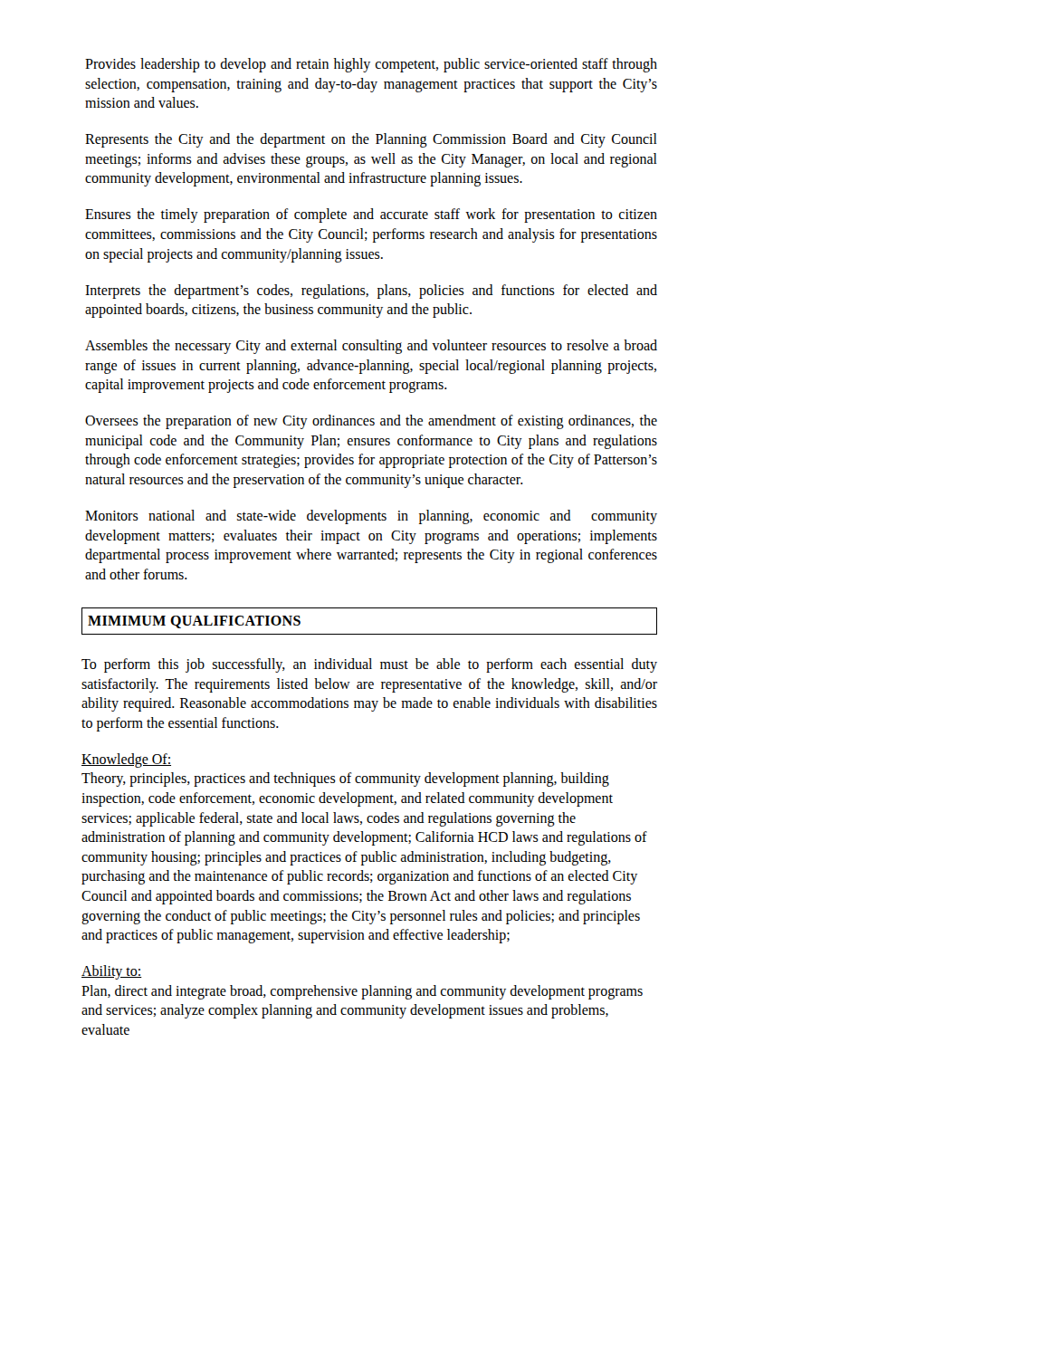Provides leadership to develop and retain highly competent, public service-oriented staff through selection, compensation, training and day-to-day management practices that support the City’s mission and values.
Represents the City and the department on the Planning Commission Board and City Council meetings; informs and advises these groups, as well as the City Manager, on local and regional community development, environmental and infrastructure planning issues.
Ensures the timely preparation of complete and accurate staff work for presentation to citizen committees, commissions and the City Council; performs research and analysis for presentations on special projects and community/planning issues.
Interprets the department’s codes, regulations, plans, policies and functions for elected and appointed boards, citizens, the business community and the public.
Assembles the necessary City and external consulting and volunteer resources to resolve a broad range of issues in current planning, advance-planning, special local/regional planning projects, capital improvement projects and code enforcement programs.
Oversees the preparation of new City ordinances and the amendment of existing ordinances, the municipal code and the Community Plan; ensures conformance to City plans and regulations through code enforcement strategies; provides for appropriate protection of the City of Patterson’s natural resources and the preservation of the community’s unique character.
Monitors national and state-wide developments in planning, economic and community development matters; evaluates their impact on City programs and operations; implements departmental process improvement where warranted; represents the City in regional conferences and other forums.
MIMIMUM QUALIFICATIONS
To perform this job successfully, an individual must be able to perform each essential duty satisfactorily. The requirements listed below are representative of the knowledge, skill, and/or ability required. Reasonable accommodations may be made to enable individuals with disabilities to perform the essential functions.
Knowledge Of:
Theory, principles, practices and techniques of community development planning, building inspection, code enforcement, economic development, and related community development services; applicable federal, state and local laws, codes and regulations governing the administration of planning and community development; California HCD laws and regulations of community housing; principles and practices of public administration, including budgeting, purchasing and the maintenance of public records; organization and functions of an elected City Council and appointed boards and commissions; the Brown Act and other laws and regulations governing the conduct of public meetings; the City’s personnel rules and policies; and principles and practices of public management, supervision and effective leadership;
Ability to:
Plan, direct and integrate broad, comprehensive planning and community development programs and services; analyze complex planning and community development issues and problems, evaluate